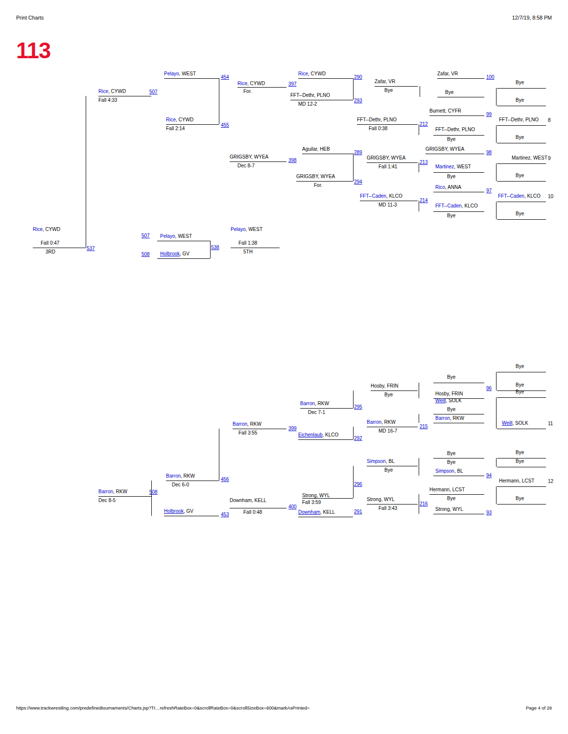Print Charts
12/7/19, 8:58 PM
113
Rice, CYWD
Fall 4:33
507
Pelayo, WEST
Rice, CYWD
Fall 2:14
455
454
Rice, CYWD
For.
Rice, CYWD
397
FFT--Dethr, PLNO
MD 12-2
293
290
Zafar, VR
Bye
Zafar, VR
Bye
100
Bye
Bye
Burnett, CYFR
99
FFT--Dethr, PLNO
8
Bye
FFT--Dethr, PLNO
Fall 0:38
212
FFT--Dethr, PLNO
Bye
Aguilar, HEB
289
GRIGSBY, WYEA
Dec 8-7
398
GRIGSBY, WYEA
For.
294
GRIGSBY, WYEA
Fall 1:41
213
GRIGSBY, WYEA
98
Martinez, WEST
9
Bye
Martinez, WEST
Bye
Rico, ANNA
97
FFT--Caden, KLCO
10
Bye
FFT--Caden, KLCO
MD 11-3
214
FFT--Caden, KLCO
Bye
Rice, CYWD
Fall 0:47
3RD
537
507
Pelayo, WEST
508
Holbrook, GV
538
Pelayo, WEST
Fall 1:38
5TH
Bye
Bye
Bye
Hosby, FRIN
Hosby, FRIN
Bye
96
Bye
Weill, SOLK
11
Weill, SOLK
Bye
Barron, RKW
Barron, RKW
MD 16-7
215
Barron, RKW
Dec 7-1
295
Barron, RKW
Fall 3:55
399
Eichenlaub, KLCO
292
Bye
Bye
Bye
Bye
Simpson, BL
Simpson, BL
Bye
94
Hermann, LCST
12
Bye
Hermann, LCST
Bye
Strong, WYL
93
Strong, WYL
Fall 3:43
216
Strong, WYL
Fall 3:59
296
Downham, KELL
291
Downham, KELL
Fall 0:48
400
Barron, RKW
Dec 6-0
456
Holbrook, GV
453
Barron, RKW
Dec 8-5
508
https://www.trackwrestling.com/predefinedtournaments/Charts.jsp?TI…refreshRateBox=0&scrollRateBox=0&scrollSizeBox=600&markAsPrinted=
Page 4 of 28